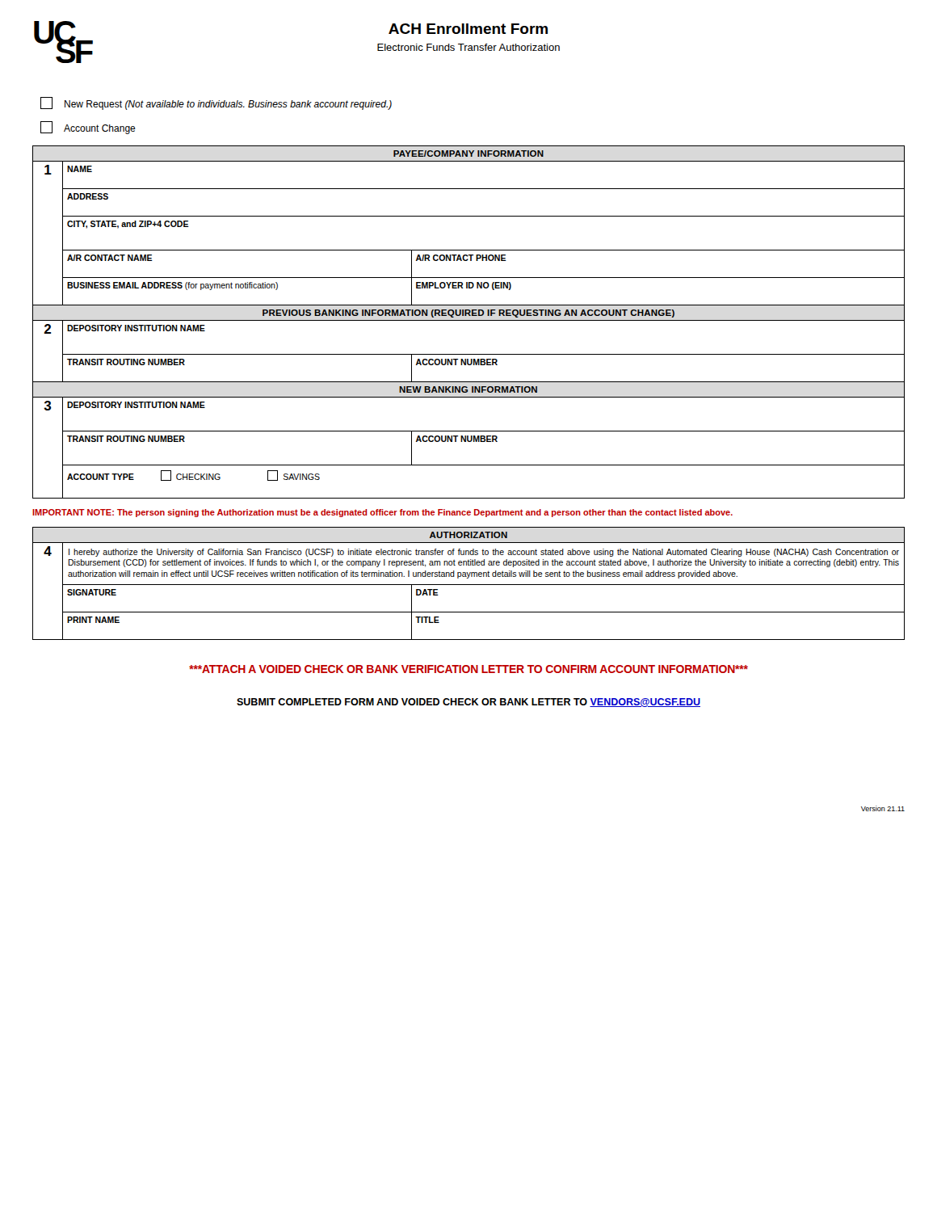UC SF
ACH Enrollment Form
Electronic Funds Transfer Authorization
New Request (Not available to individuals. Business bank account required.)
Account Change
| PAYEE/COMPANY INFORMATION |
| 1 | NAME |
| ADDRESS |
| CITY, STATE, and ZIP+4 CODE |
| A/R CONTACT NAME | A/R CONTACT PHONE |
| BUSINESS EMAIL ADDRESS (for payment notification) | EMPLOYER ID NO (EIN) |
| PREVIOUS BANKING INFORMATION (REQUIRED IF REQUESTING AN ACCOUNT CHANGE) |
| 2 | DEPOSITORY INSTITUTION NAME |
| TRANSIT ROUTING NUMBER | ACCOUNT NUMBER |
| NEW BANKING INFORMATION |
| 3 | DEPOSITORY INSTITUTION NAME |
| TRANSIT ROUTING NUMBER | ACCOUNT NUMBER |
| ACCOUNT TYPE CHECKING SAVINGS |
IMPORTANT NOTE: The person signing the Authorization must be a designated officer from the Finance Department and a person other than the contact listed above.
| AUTHORIZATION |
| 4 | I hereby authorize the University of California San Francisco (UCSF) to initiate electronic transfer of funds to the account stated above using the National Automated Clearing House (NACHA) Cash Concentration or Disbursement (CCD) for settlement of invoices. If funds to which I, or the company I represent, am not entitled are deposited in the account stated above, I authorize the University to initiate a correcting (debit) entry. This authorization will remain in effect until UCSF receives written notification of its termination. I understand payment details will be sent to the business email address provided above. |
| SIGNATURE | DATE |
| PRINT NAME | TITLE |
***ATTACH A VOIDED CHECK OR BANK VERIFICATION LETTER TO CONFIRM ACCOUNT INFORMATION***
SUBMIT COMPLETED FORM AND VOIDED CHECK OR BANK LETTER TO VENDORS@UCSF.EDU
Version 21.11